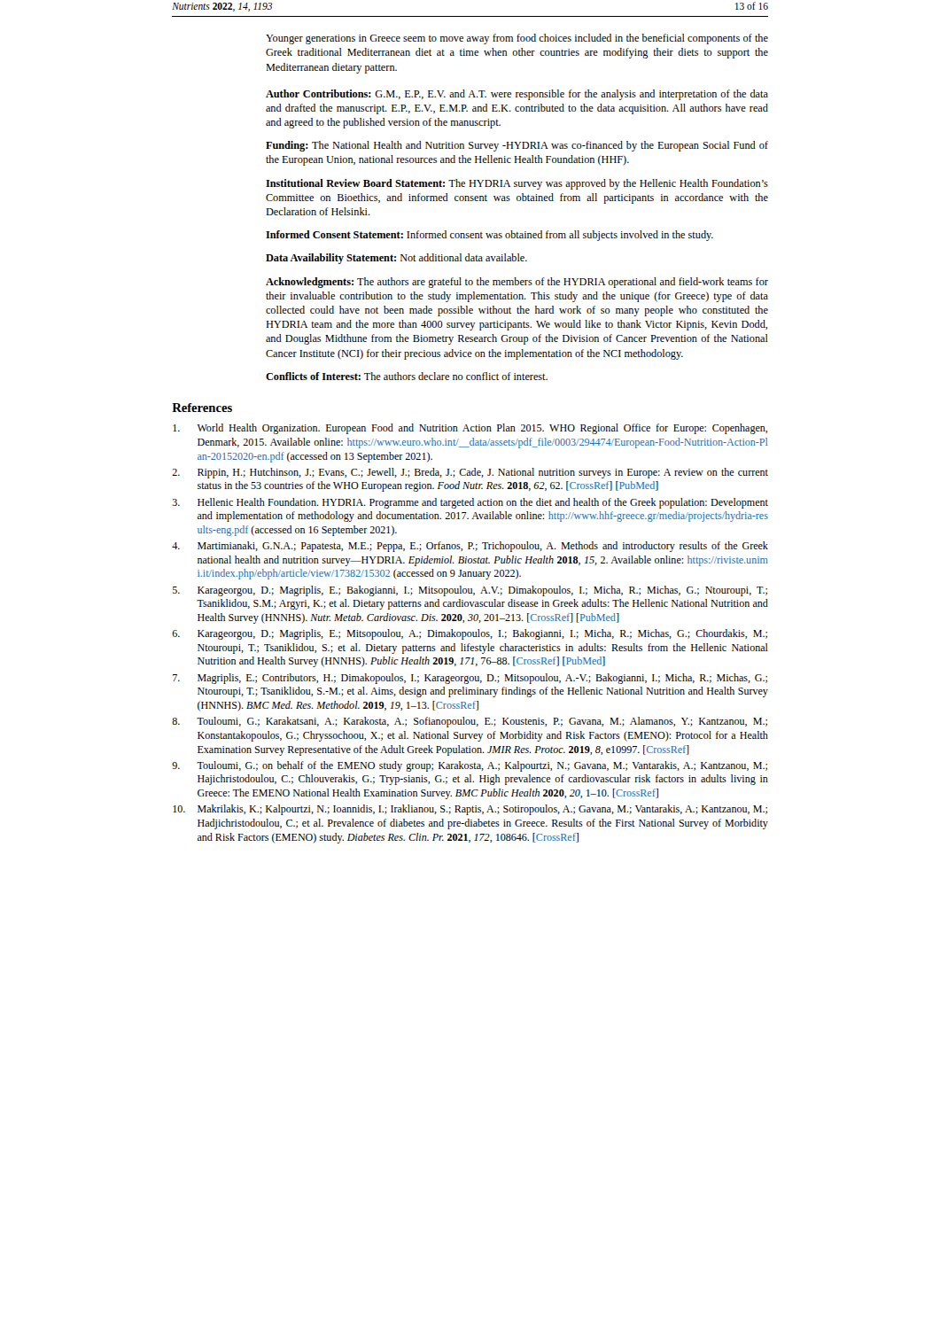Nutrients 2022, 14, 1193
13 of 16
Younger generations in Greece seem to move away from food choices included in the beneficial components of the Greek traditional Mediterranean diet at a time when other countries are modifying their diets to support the Mediterranean dietary pattern.
Author Contributions: G.M., E.P., E.V. and A.T. were responsible for the analysis and interpretation of the data and drafted the manuscript. E.P., E.V., E.M.P. and E.K. contributed to the data acquisition. All authors have read and agreed to the published version of the manuscript.
Funding: The National Health and Nutrition Survey -HYDRIA was co-financed by the European Social Fund of the European Union, national resources and the Hellenic Health Foundation (HHF).
Institutional Review Board Statement: The HYDRIA survey was approved by the Hellenic Health Foundation’s Committee on Bioethics, and informed consent was obtained from all participants in accordance with the Declaration of Helsinki.
Informed Consent Statement: Informed consent was obtained from all subjects involved in the study.
Data Availability Statement: Not additional data available.
Acknowledgments: The authors are grateful to the members of the HYDRIA operational and field-work teams for their invaluable contribution to the study implementation. This study and the unique (for Greece) type of data collected could have not been made possible without the hard work of so many people who constituted the HYDRIA team and the more than 4000 survey participants. We would like to thank Victor Kipnis, Kevin Dodd, and Douglas Midthune from the Biometry Research Group of the Division of Cancer Prevention of the National Cancer Institute (NCI) for their precious advice on the implementation of the NCI methodology.
Conflicts of Interest: The authors declare no conflict of interest.
References
World Health Organization. European Food and Nutrition Action Plan 2015. WHO Regional Office for Europe: Copenhagen, Denmark, 2015. Available online: https://www.euro.who.int/__data/assets/pdf_file/0003/294474/European-Food-Nutrition-Action-Plan-20152020-en.pdf (accessed on 13 September 2021).
Rippin, H.; Hutchinson, J.; Evans, C.; Jewell, J.; Breda, J.; Cade, J. National nutrition surveys in Europe: A review on the current status in the 53 countries of the WHO European region. Food Nutr. Res. 2018, 62, 62. [CrossRef] [PubMed]
Hellenic Health Foundation. HYDRIA. Programme and targeted action on the diet and health of the Greek population: Development and implementation of methodology and documentation. 2017. Available online: http://www.hhf-greece.gr/media/projects/hydria-results-eng.pdf (accessed on 16 September 2021).
Martimianaki, G.N.A.; Papatesta, M.E.; Peppa, E.; Orfanos, P.; Trichopoulou, A. Methods and introductory results of the Greek national health and nutrition survey—HYDRIA. Epidemiol. Biostat. Public Health 2018, 15, 2. Available online: https://riviste.unimi.it/index.php/ebph/article/view/17382/15302 (accessed on 9 January 2022).
Karageorgou, D.; Magriplis, E.; Bakogianni, I.; Mitsopoulou, A.V.; Dimakopoulos, I.; Micha, R.; Michas, G.; Ntouroupi, T.; Tsaniklidou, S.M.; Argyri, K.; et al. Dietary patterns and cardiovascular disease in Greek adults: The Hellenic National Nutrition and Health Survey (HNNHS). Nutr. Metab. Cardiovasc. Dis. 2020, 30, 201–213. [CrossRef] [PubMed]
Karageorgou, D.; Magriplis, E.; Mitsopoulou, A.; Dimakopoulos, I.; Bakogianni, I.; Micha, R.; Michas, G.; Chourdakis, M.; Ntouroupi, T.; Tsaniklidou, S.; et al. Dietary patterns and lifestyle characteristics in adults: Results from the Hellenic National Nutrition and Health Survey (HNNHS). Public Health 2019, 171, 76–88. [CrossRef] [PubMed]
Magriplis, E.; Contributors, H.; Dimakopoulos, I.; Karageorgou, D.; Mitsopoulou, A.-V.; Bakogianni, I.; Micha, R.; Michas, G.; Ntouroupi, T.; Tsaniklidou, S.-M.; et al. Aims, design and preliminary findings of the Hellenic National Nutrition and Health Survey (HNNHS). BMC Med. Res. Methodol. 2019, 19, 1–13. [CrossRef]
Touloumi, G.; Karakatsani, A.; Karakosta, A.; Sofianopoulou, E.; Koustenis, P.; Gavana, M.; Alamanos, Y.; Kantzanou, M.; Konstantakopoulos, G.; Chryssochoou, X.; et al. National Survey of Morbidity and Risk Factors (EMENO): Protocol for a Health Examination Survey Representative of the Adult Greek Population. JMIR Res. Protoc. 2019, 8, e10997. [CrossRef]
Touloumi, G.; on behalf of the EMENO study group; Karakosta, A.; Kalpourtzi, N.; Gavana, M.; Vantarakis, A.; Kantzanou, M.; Hajichristodoulou, C.; Chlouverakis, G.; Tryp-sianis, G.; et al. High prevalence of cardiovascular risk factors in adults living in Greece: The EMENO National Health Examination Survey. BMC Public Health 2020, 20, 1–10. [CrossRef]
Makrilakis, K.; Kalpourtzi, N.; Ioannidis, I.; Iraklianou, S.; Raptis, A.; Sotiropoulos, A.; Gavana, M.; Vantarakis, A.; Kantzanou, M.; Hadjichristodoulou, C.; et al. Prevalence of diabetes and pre-diabetes in Greece. Results of the First National Survey of Morbidity and Risk Factors (EMENO) study. Diabetes Res. Clin. Pr. 2021, 172, 108646. [CrossRef]